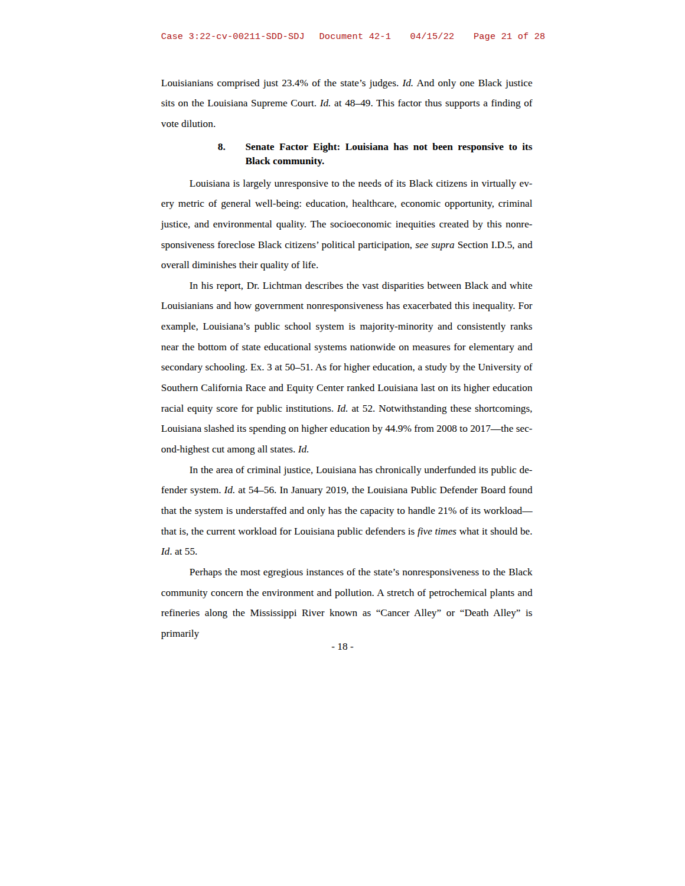Case 3:22-cv-00211-SDD-SDJ Document 42-1 04/15/22 Page 21 of 28
Louisianians comprised just 23.4% of the state’s judges. Id. And only one Black justice sits on the Louisiana Supreme Court. Id. at 48–49. This factor thus supports a finding of vote dilution.
8.
Senate Factor Eight: Louisiana has not been responsive to its Black community.
Louisiana is largely unresponsive to the needs of its Black citizens in virtually every metric of general well-being: education, healthcare, economic opportunity, criminal justice, and environmental quality. The socioeconomic inequities created by this nonresponsiveness foreclose Black citizens’ political participation, see supra Section I.D.5, and overall diminishes their quality of life.
In his report, Dr. Lichtman describes the vast disparities between Black and white Louisianians and how government nonresponsiveness has exacerbated this inequality. For example, Louisiana’s public school system is majority-minority and consistently ranks near the bottom of state educational systems nationwide on measures for elementary and secondary schooling. Ex. 3 at 50–51. As for higher education, a study by the University of Southern California Race and Equity Center ranked Louisiana last on its higher education racial equity score for public institutions. Id. at 52. Notwithstanding these shortcomings, Louisiana slashed its spending on higher education by 44.9% from 2008 to 2017—the second-highest cut among all states. Id.
In the area of criminal justice, Louisiana has chronically underfunded its public defender system. Id. at 54–56. In January 2019, the Louisiana Public Defender Board found that the system is understaffed and only has the capacity to handle 21% of its workload—that is, the current workload for Louisiana public defenders is five times what it should be. Id. at 55.
Perhaps the most egregious instances of the state’s nonresponsiveness to the Black community concern the environment and pollution. A stretch of petrochemical plants and refineries along the Mississippi River known as “Cancer Alley” or “Death Alley” is primarily
- 18 -